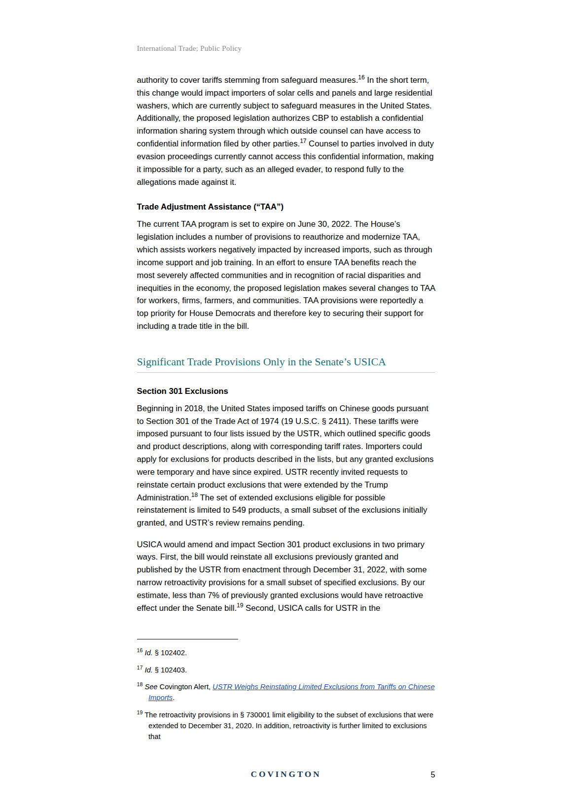International Trade; Public Policy
authority to cover tariffs stemming from safeguard measures.16 In the short term, this change would impact importers of solar cells and panels and large residential washers, which are currently subject to safeguard measures in the United States. Additionally, the proposed legislation authorizes CBP to establish a confidential information sharing system through which outside counsel can have access to confidential information filed by other parties.17 Counsel to parties involved in duty evasion proceedings currently cannot access this confidential information, making it impossible for a party, such as an alleged evader, to respond fully to the allegations made against it.
Trade Adjustment Assistance (“TAA”)
The current TAA program is set to expire on June 30, 2022. The House’s legislation includes a number of provisions to reauthorize and modernize TAA, which assists workers negatively impacted by increased imports, such as through income support and job training. In an effort to ensure TAA benefits reach the most severely affected communities and in recognition of racial disparities and inequities in the economy, the proposed legislation makes several changes to TAA for workers, firms, farmers, and communities. TAA provisions were reportedly a top priority for House Democrats and therefore key to securing their support for including a trade title in the bill.
Significant Trade Provisions Only in the Senate’s USICA
Section 301 Exclusions
Beginning in 2018, the United States imposed tariffs on Chinese goods pursuant to Section 301 of the Trade Act of 1974 (19 U.S.C. § 2411). These tariffs were imposed pursuant to four lists issued by the USTR, which outlined specific goods and product descriptions, along with corresponding tariff rates. Importers could apply for exclusions for products described in the lists, but any granted exclusions were temporary and have since expired. USTR recently invited requests to reinstate certain product exclusions that were extended by the Trump Administration.18 The set of extended exclusions eligible for possible reinstatement is limited to 549 products, a small subset of the exclusions initially granted, and USTR’s review remains pending.
USICA would amend and impact Section 301 product exclusions in two primary ways. First, the bill would reinstate all exclusions previously granted and published by the USTR from enactment through December 31, 2022, with some narrow retroactivity provisions for a small subset of specified exclusions. By our estimate, less than 7% of previously granted exclusions would have retroactive effect under the Senate bill.19 Second, USICA calls for USTR in the
16 Id. § 102402.
17 Id. § 102403.
18 See Covington Alert, USTR Weighs Reinstating Limited Exclusions from Tariffs on Chinese Imports.
19 The retroactivity provisions in § 730001 limit eligibility to the subset of exclusions that were extended to December 31, 2020. In addition, retroactivity is further limited to exclusions that
COVINGTON 5